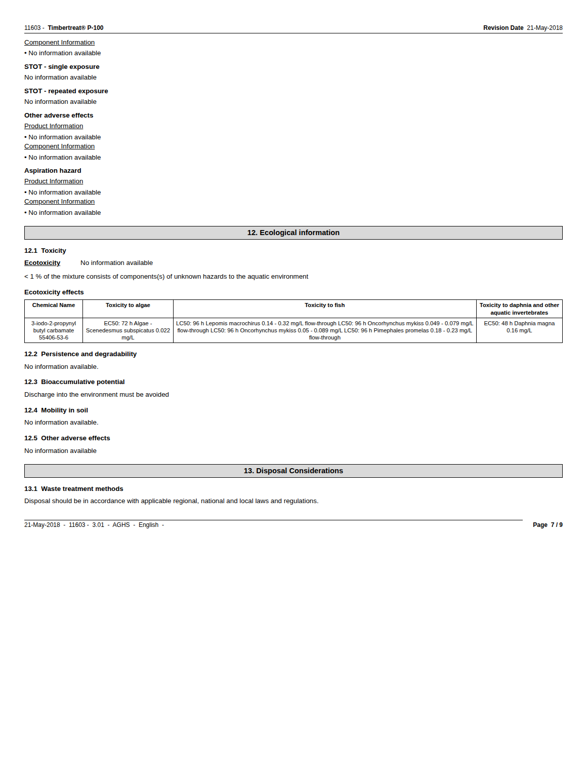11603 - Timbertreat® P-100
Revision Date 21-May-2018
Component Information
• No information available
STOT - single exposure
No information available
STOT - repeated exposure
No information available
Other adverse effects
Product Information
• No information available
Component Information
• No information available
Aspiration hazard
Product Information
• No information available
Component Information
• No information available
12. Ecological information
12.1 Toxicity
Ecotoxicity
No information available
< 1 % of the mixture consists of components(s) of unknown hazards to the aquatic environment
Ecotoxicity effects
| Chemical Name | Toxicity to algae | Toxicity to fish | Toxicity to daphnia and other aquatic invertebrates |
| --- | --- | --- | --- |
| 3-iodo-2-propynyl butyl carbamate 55406-53-6 | EC50: 72 h Algae - Scenedesmus subspicatus 0.022 mg/L | LC50: 96 h Lepomis macrochirus 0.14 - 0.32 mg/L flow-through LC50: 96 h Oncorhynchus mykiss 0.049 - 0.079 mg/L flow-through LC50: 96 h Oncorhynchus mykiss 0.05 - 0.089 mg/L LC50: 96 h Pimephales promelas 0.18 - 0.23 mg/L flow-through | EC50: 48 h Daphnia magna 0.16 mg/L |
12.2 Persistence and degradability
No information available.
12.3 Bioaccumulative potential
Discharge into the environment must be avoided
12.4 Mobility in soil
No information available.
12.5 Other adverse effects
No information available
13. Disposal Considerations
13.1 Waste treatment methods
Disposal should be in accordance with applicable regional, national and local laws and regulations.
21-May-2018 - 11603 - 3.01 - AGHS - English -
Page 7 / 9